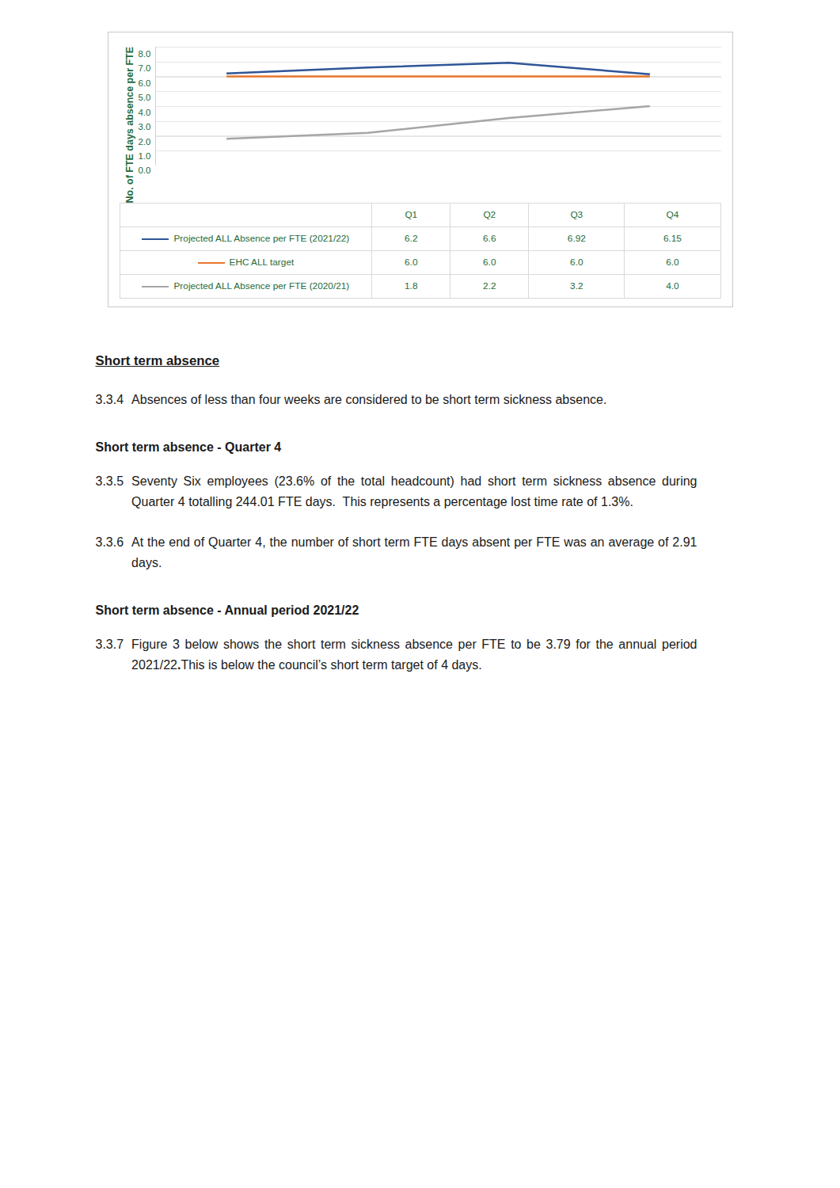No. of FTE days absence per FTE
8.0 7.0 6.0 5.0 4.0 3.0 2.0 1.0 0.0
| | Q1 | Q2 | Q3 | Q4 |
| --- | --- | --- | --- | --- |
| Projected ALL Absence per FTE (2021/22) | 6.2 | 6.6 | 6.92 | 6.15 |
| EHC ALL target | 6.0 | 6.0 | 6.0 | 6.0 |
| Projected ALL Absence per FTE (2020/21) | 1.8 | 2.2 | 3.2 | 4.0 |
Short term absence
3.3.4
Absences of less than four weeks are considered to be short term sickness absence.
Short term absence - Quarter 4
3.3.5
Seventy Six employees (23.6% of the total headcount) had short term sickness absence during Quarter 4 totalling 244.01 FTE days. This represents a percentage lost time rate of 1.3%.
3.3.6
At the end of Quarter 4, the number of short term FTE days absent per FTE was an average of 2.91 days.
Short term absence - Annual period 2021/22
3.3.7
Figure 3 below shows the short term sickness absence per FTE to be 3.79 for the annual period 2021/22. This is below the council’s short term target of 4 days.